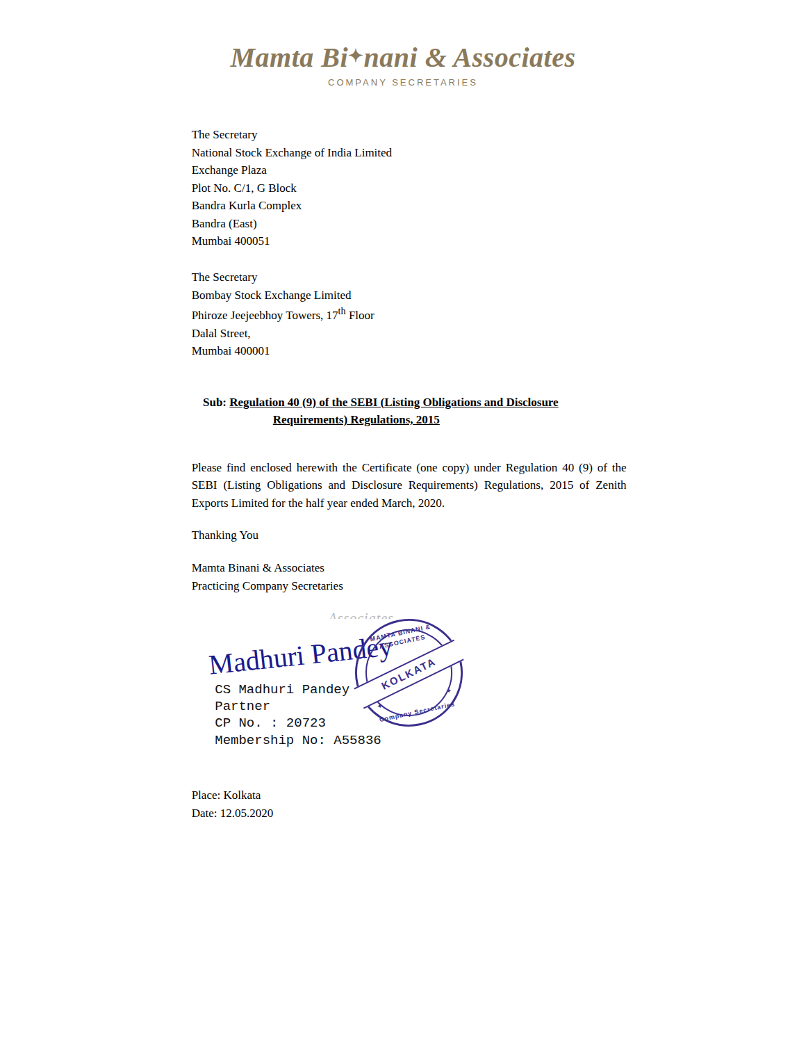Mamta Bi✦nani & Associates
COMPANY SECRETARIES
The Secretary
National Stock Exchange of India Limited
Exchange Plaza
Plot No. C/1, G Block
Bandra Kurla Complex
Bandra (East)
Mumbai 400051
The Secretary
Bombay Stock Exchange Limited
Phiroze Jeejeebhoy Towers, 17th Floor
Dalal Street,
Mumbai 400001
Sub: Regulation 40 (9) of the SEBI (Listing Obligations and Disclosure Requirements) Regulations, 2015
Please find enclosed herewith the Certificate (one copy) under Regulation 40 (9) of the SEBI (Listing Obligations and Disclosure Requirements) Regulations, 2015 of Zenith Exports Limited for the half year ended March, 2020.
Thanking You
Mamta Binani & Associates
Practicing Company Secretaries
Associates
Madhuri Pandey
MAMTA BINANI & ASSOCIATES
KOLKATA
✦
✦
Company Secretaries
CS Madhuri Pandey
Partner
CP No. : 20723
Membership No: A55836
Place: Kolkata
Date: 12.05.2020